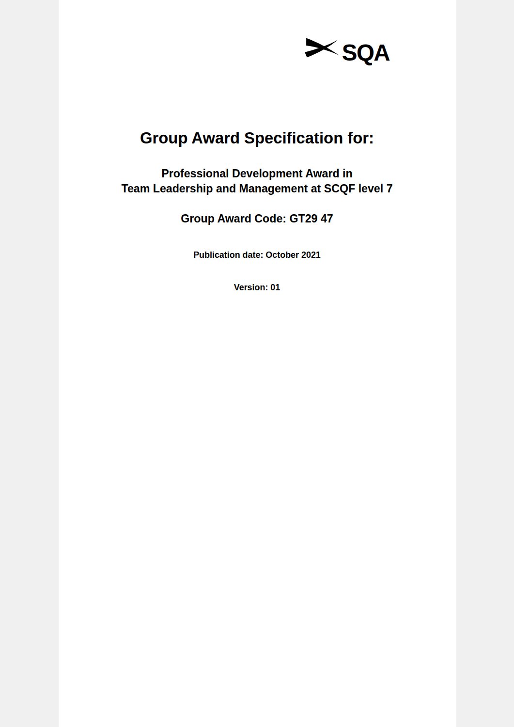SQA
Group Award Specification for:
Professional Development Award in
Team Leadership and Management at SCQF level 7
Group Award Code: GT29 47
Publication date: October 2021
Version: 01